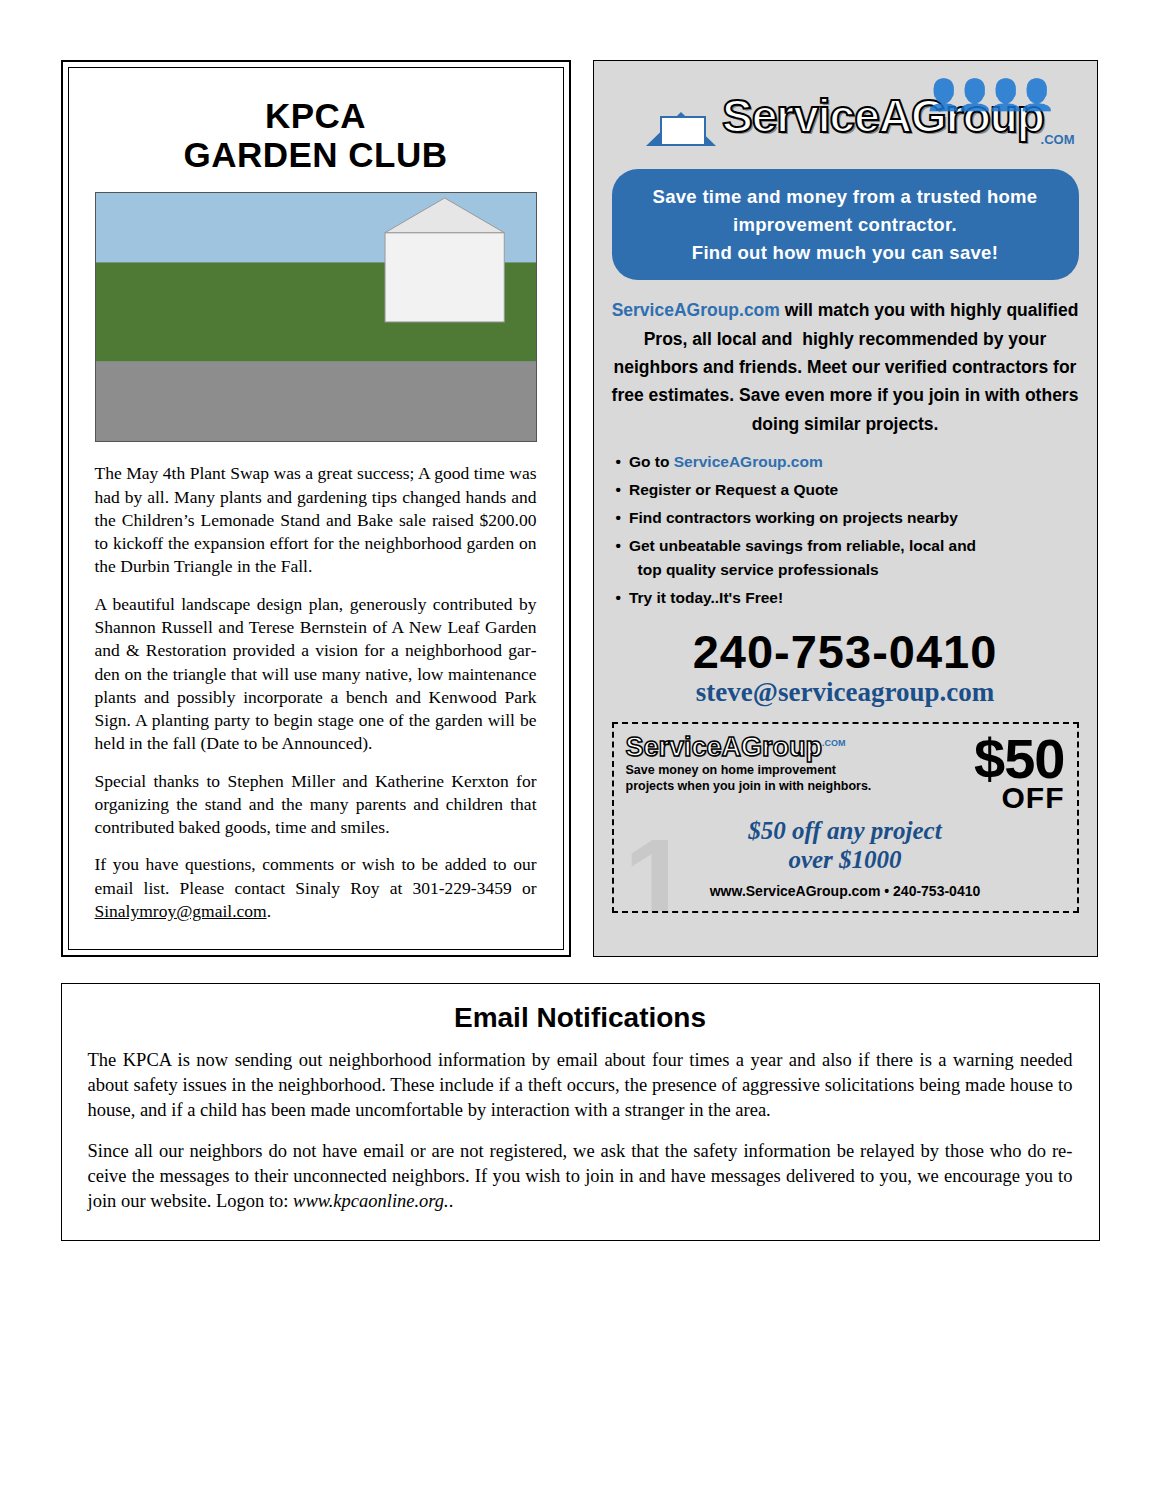KPCA
GARDEN CLUB
The May 4th Plant Swap was a great success; A good time was had by all. Many plants and gardening tips changed hands and the Children’s Lemonade Stand and Bake sale raised $200.00 to kickoff the expansion effort for the neighborhood garden on the Durbin Triangle in the Fall.
A beautiful landscape design plan, generously contributed by Shannon Russell and Terese Bernstein of A New Leaf Garden and & Restoration provided a vision for a neighborhood garden on the triangle that will use many native, low maintenance plants and possibly incorporate a bench and Kenwood Park Sign. A planting party to begin stage one of the garden will be held in the fall (Date to be Announced).
Special thanks to Stephen Miller and Katherine Kerxton for organizing the stand and the many parents and children that contributed baked goods, time and smiles.
If you have questions, comments or wish to be added to our email list. Please contact Sinaly Roy at 301-229-3459 or Sinalymroy@gmail.com.
ServiceAGroup 👤👤👤👤 .COM
Save time and money from a trusted home improvement contractor.
Find out how much you can save!
ServiceAGroup.com will match you with highly qualified Pros, all local and highly recommended by your neighbors and friends. Meet our verified contractors for free estimates. Save even more if you join in with others doing similar projects.
Go to ServiceAGroup.com
Register or Request a Quote
Find contractors working on projects nearby
Get unbeatable savings from reliable, local and top quality service professionals
Try it today..It's Free!
240-753-0410
steve@serviceagroup.com
1
ServiceAGroup.COM
Save money on home improvement
projects when you join in with neighbors.
$50
OFF
$50 off any project
over $1000
www.ServiceAGroup.com • 240-753-0410
Email Notifications
The KPCA is now sending out neighborhood information by email about four times a year and also if there is a warning needed about safety issues in the neighborhood. These include if a theft occurs, the presence of aggressive solicitations being made house to house, and if a child has been made uncomfortable by interaction with a stranger in the area.
Since all our neighbors do not have email or are not registered, we ask that the safety information be relayed by those who do receive the messages to their unconnected neighbors. If you wish to join in and have messages delivered to you, we encourage you to join our website. Logon to: www.kpcaonline.org..